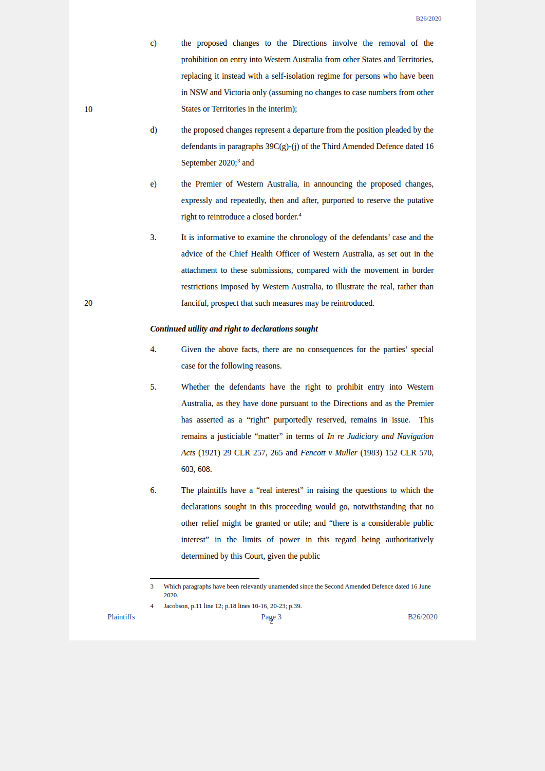B26/2020
10
20
c)
the proposed changes to the Directions involve the removal of the prohibition on entry into Western Australia from other States and Territories, replacing it instead with a self-isolation regime for persons who have been in NSW and Victoria only (assuming no changes to case numbers from other States or Territories in the interim);
d)
the proposed changes represent a departure from the position pleaded by the defendants in paragraphs 39C(g)-(j) of the Third Amended Defence dated 16 September 2020;3 and
e)
the Premier of Western Australia, in announcing the proposed changes, expressly and repeatedly, then and after, purported to reserve the putative right to reintroduce a closed border.4
3.
It is informative to examine the chronology of the defendants’ case and the advice of the Chief Health Officer of Western Australia, as set out in the attachment to these submissions, compared with the movement in border restrictions imposed by Western Australia, to illustrate the real, rather than fanciful, prospect that such measures may be reintroduced.
Continued utility and right to declarations sought
4.
Given the above facts, there are no consequences for the parties’ special case for the following reasons.
5.
Whether the defendants have the right to prohibit entry into Western Australia, as they have done pursuant to the Directions and as the Premier has asserted as a “right” purportedly reserved, remains in issue. This remains a justiciable “matter” in terms of In re Judiciary and Navigation Acts (1921) 29 CLR 257, 265 and Fencott v Muller (1983) 152 CLR 570, 603, 608.
6.
The plaintiffs have a “real interest” in raising the questions to which the declarations sought in this proceeding would go, notwithstanding that no other relief might be granted or utile; and “there is a considerable public interest” in the limits of power in this regard being authoritatively determined by this Court, given the public
3
Which paragraphs have been relevantly unamended since the Second Amended Defence dated 16 June 2020.
4
Jacobson, p.11 line 12; p.18 lines 10-16, 20-23; p.39.
Plaintiffs
Page 32
B26/2020